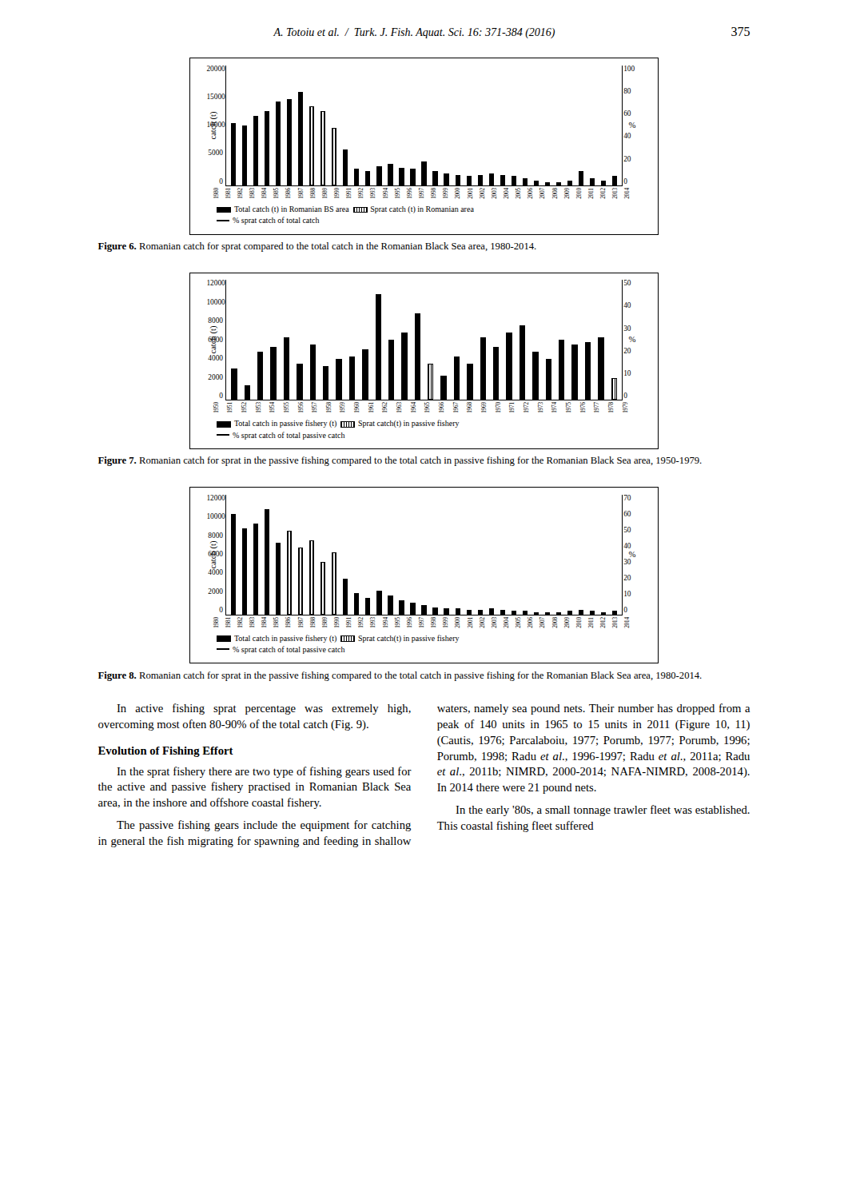A. Totoiu et al. / Turk. J. Fish. Aquat. Sci. 16: 371-384 (2016)
375
catch (t)
20000150001000050000
100806040200
%
19801981198219831984198519861987198819891990199119921993199419951996199719981999200020012002200320042005200620072008200920102011201220132014
Total catch (t) in Romanian BS area Sprat catch (t) in Romanian area
% sprat catch of total catch
Figure 6. Romanian catch for sprat compared to the total catch in the Romanian Black Sea area, 1980-2014.
catch (t)
120001000080006000400020000
50403020100
%
195019511952195319541955195619571958195919601961196219631964196519661967196819691970197119721973197419751976197719781979
Total catch in passive fishery (t) Sprat catch(t) in passive fishery
% sprat catch of total passive catch
Figure 7. Romanian catch for sprat in the passive fishing compared to the total catch in passive fishing for the Romanian Black Sea area, 1950-1979.
catch (t)
120001000080006000400020000
706050403020100
%
19801981198219831984198519861987198819891990199119921993199419951996199719981999200020012002200320042005200620072008200920102011201220132014
Total catch in passive fishery (t) Sprat catch(t) in passive fishery
% sprat catch of total passive catch
Figure 8. Romanian catch for sprat in the passive fishing compared to the total catch in passive fishing for the Romanian Black Sea area, 1980-2014.
In active fishing sprat percentage was extremely high, overcoming most often 80-90% of the total catch (Fig. 9).
Evolution of Fishing Effort
In the sprat fishery there are two type of fishing gears used for the active and passive fishery practised in Romanian Black Sea area, in the inshore and offshore coastal fishery.
The passive fishing gears include the equipment for catching in general the fish migrating for spawning and feeding in shallow waters, namely sea pound nets. Their number has dropped from a peak of 140 units in 1965 to 15 units in 2011 (Figure 10, 11) (Cautis, 1976; Parcalaboiu, 1977; Porumb, 1977; Porumb, 1996; Porumb, 1998; Radu et al., 1996-1997; Radu et al., 2011a; Radu et al., 2011b; NIMRD, 2000-2014; NAFA-NIMRD, 2008-2014). In 2014 there were 21 pound nets.
In the early '80s, a small tonnage trawler fleet was established. This coastal fishing fleet suffered